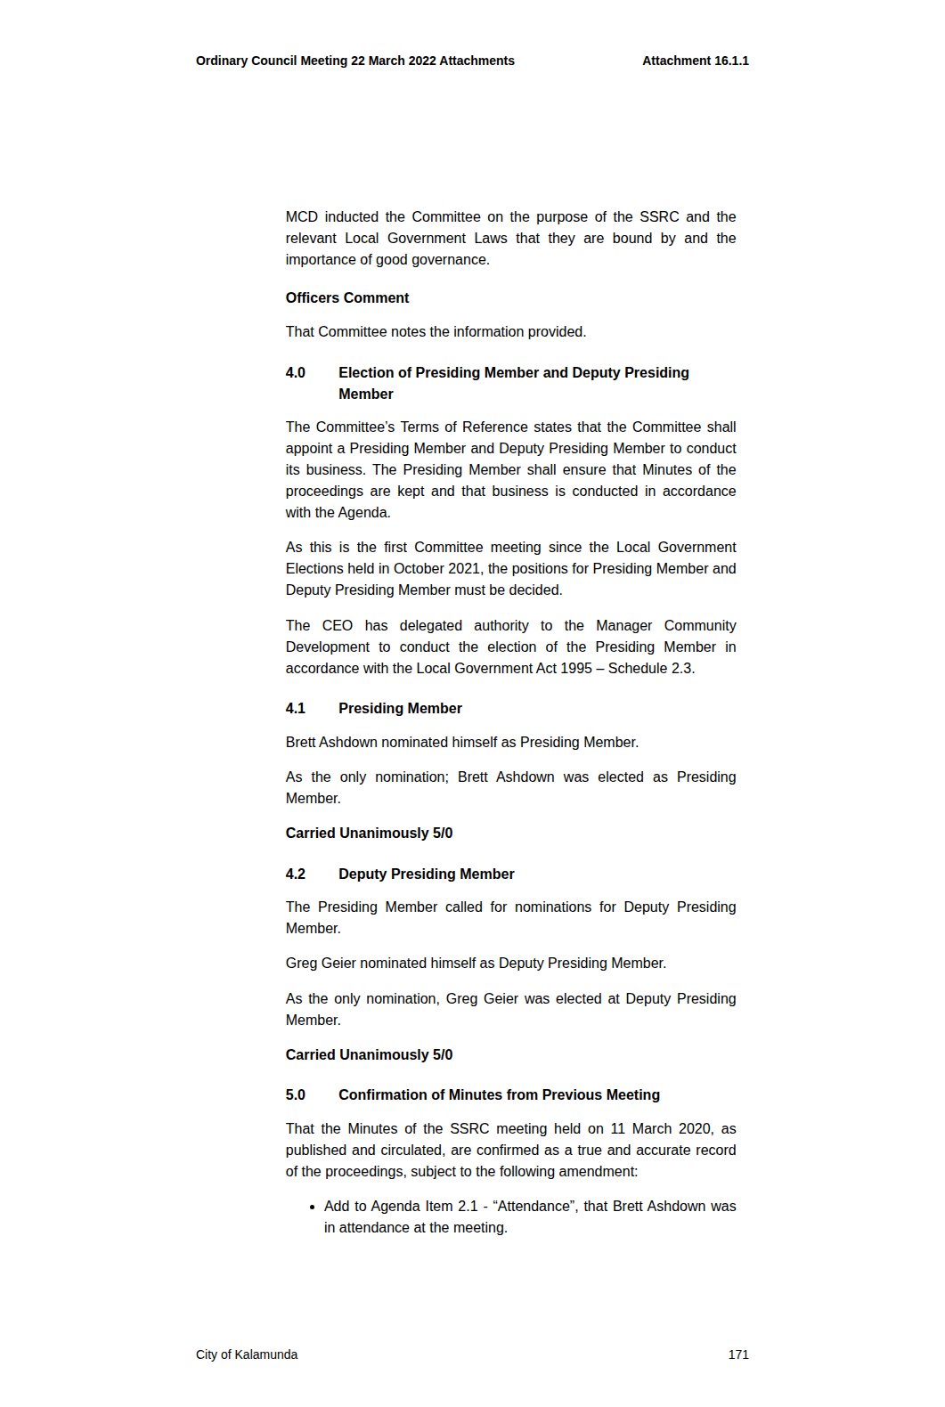Ordinary Council Meeting 22 March 2022 Attachments
Attachment 16.1.1
MCD inducted the Committee on the purpose of the SSRC and the relevant Local Government Laws that they are bound by and the importance of good governance.
Officers Comment
That Committee notes the information provided.
4.0
Election of Presiding Member and Deputy Presiding Member
The Committee’s Terms of Reference states that the Committee shall appoint a Presiding Member and Deputy Presiding Member to conduct its business. The Presiding Member shall ensure that Minutes of the proceedings are kept and that business is conducted in accordance with the Agenda.
As this is the first Committee meeting since the Local Government Elections held in October 2021, the positions for Presiding Member and Deputy Presiding Member must be decided.
The CEO has delegated authority to the Manager Community Development to conduct the election of the Presiding Member in accordance with the Local Government Act 1995 – Schedule 2.3.
4.1
Presiding Member
Brett Ashdown nominated himself as Presiding Member.
As the only nomination; Brett Ashdown was elected as Presiding Member.
Carried Unanimously 5/0
4.2
Deputy Presiding Member
The Presiding Member called for nominations for Deputy Presiding Member.
Greg Geier nominated himself as Deputy Presiding Member.
As the only nomination, Greg Geier was elected at Deputy Presiding Member.
Carried Unanimously 5/0
5.0
Confirmation of Minutes from Previous Meeting
That the Minutes of the SSRC meeting held on 11 March 2020, as published and circulated, are confirmed as a true and accurate record of the proceedings, subject to the following amendment:
Add to Agenda Item 2.1 - “Attendance”, that Brett Ashdown was in attendance at the meeting.
City of Kalamunda
171